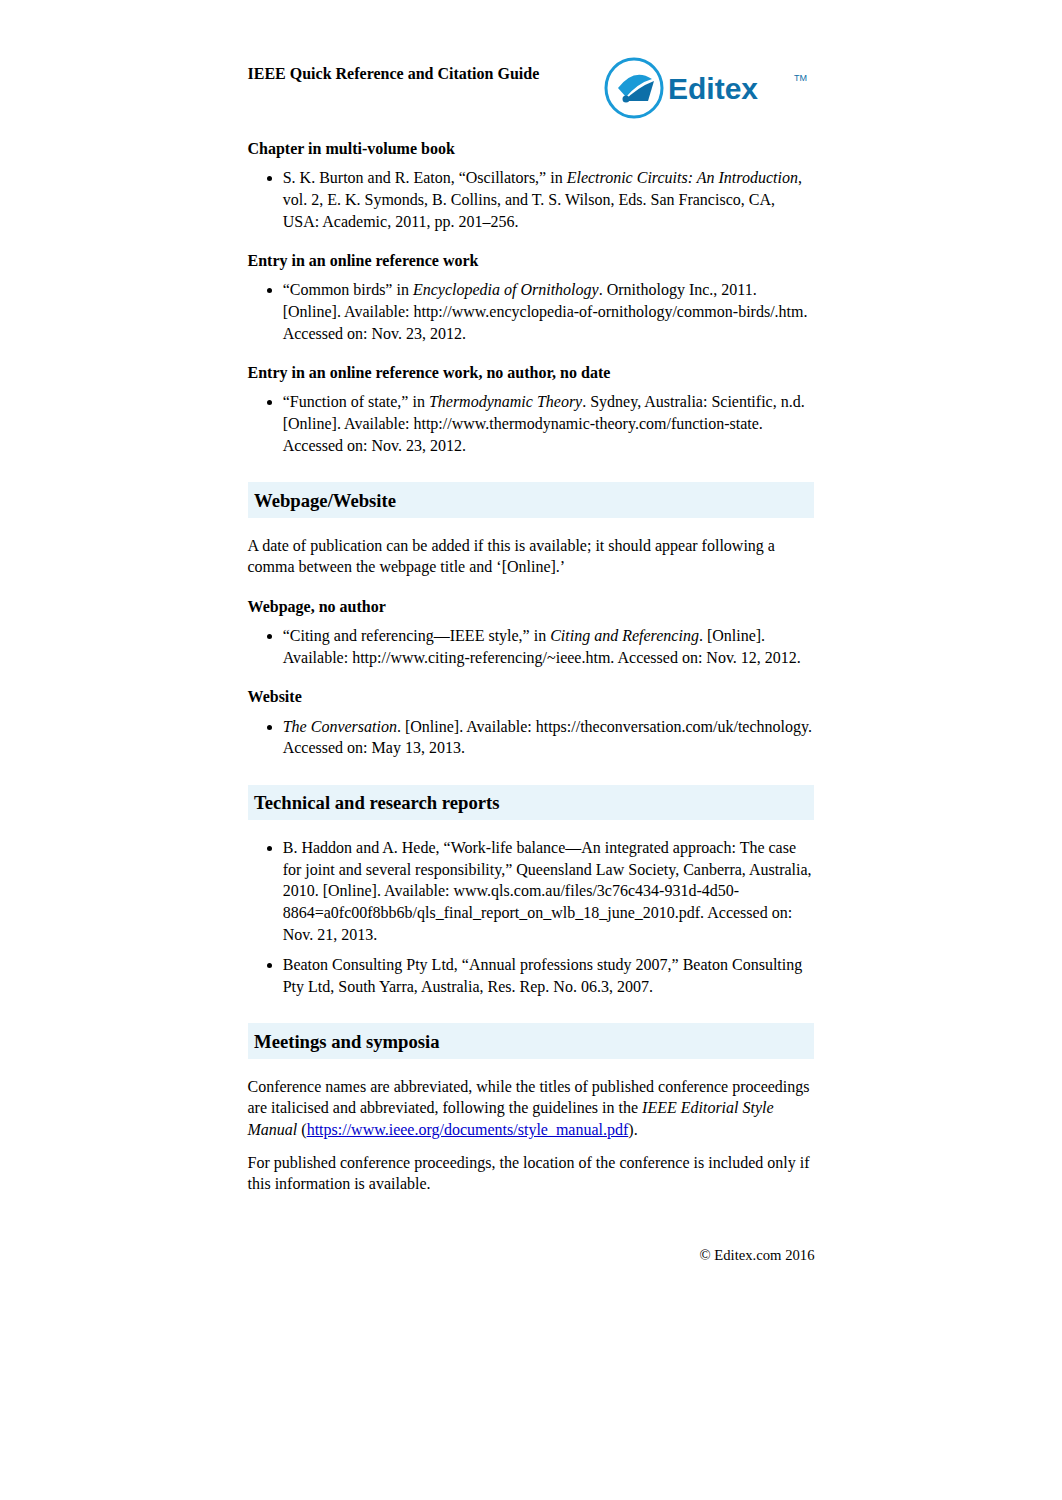IEEE Quick Reference and Citation Guide
Editex TM
Chapter in multi-volume book
S. K. Burton and R. Eaton, “Oscillators,” in Electronic Circuits: An Introduction, vol. 2, E. K. Symonds, B. Collins, and T. S. Wilson, Eds. San Francisco, CA, USA: Academic, 2011, pp. 201–256.
Entry in an online reference work
“Common birds” in Encyclopedia of Ornithology. Ornithology Inc., 2011. [Online]. Available: http://www.encyclopedia-of-ornithology/common-birds/.htm. Accessed on: Nov. 23, 2012.
Entry in an online reference work, no author, no date
“Function of state,” in Thermodynamic Theory. Sydney, Australia: Scientific, n.d. [Online]. Available: http://www.thermodynamic-theory.com/function-state. Accessed on: Nov. 23, 2012.
Webpage/Website
A date of publication can be added if this is available; it should appear following a comma between the webpage title and ‘[Online].’
Webpage, no author
“Citing and referencing—IEEE style,” in Citing and Referencing. [Online]. Available: http://www.citing-referencing/~ieee.htm. Accessed on: Nov. 12, 2012.
Website
The Conversation. [Online]. Available: https://theconversation.com/uk/technology. Accessed on: May 13, 2013.
Technical and research reports
B. Haddon and A. Hede, “Work-life balance—An integrated approach: The case for joint and several responsibility,” Queensland Law Society, Canberra, Australia, 2010. [Online]. Available: www.qls.com.au/files/3c76c434-931d-4d50-8864=a0fc00f8bb6b/qls_final_report_on_wlb_18_june_2010.pdf. Accessed on: Nov. 21, 2013.
Beaton Consulting Pty Ltd, “Annual professions study 2007,” Beaton Consulting Pty Ltd, South Yarra, Australia, Res. Rep. No. 06.3, 2007.
Meetings and symposia
Conference names are abbreviated, while the titles of published conference proceedings are italicised and abbreviated, following the guidelines in the IEEE Editorial Style Manual (https://www.ieee.org/documents/style_manual.pdf).
For published conference proceedings, the location of the conference is included only if this information is available.
© Editex.com 2016